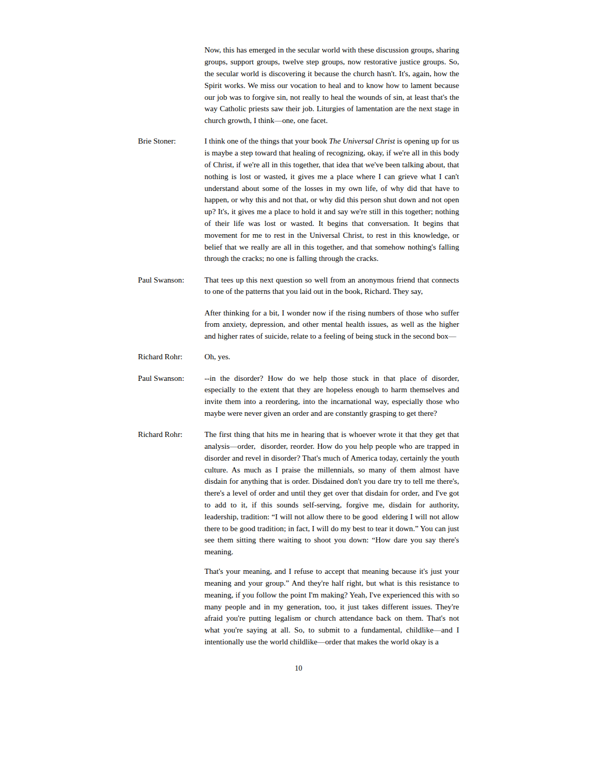Now, this has emerged in the secular world with these discussion groups, sharing groups, support groups, twelve step groups, now restorative justice groups. So, the secular world is discovering it because the church hasn't. It's, again, how the Spirit works. We miss our vocation to heal and to know how to lament because our job was to forgive sin, not really to heal the wounds of sin, at least that's the way Catholic priests saw their job. Liturgies of lamentation are the next stage in church growth, I think—one, one facet.
Brie Stoner:
I think one of the things that your book The Universal Christ is opening up for us is maybe a step toward that healing of recognizing, okay, if we're all in this body of Christ, if we're all in this together, that idea that we've been talking about, that nothing is lost or wasted, it gives me a place where I can grieve what I can't understand about some of the losses in my own life, of why did that have to happen, or why this and not that, or why did this person shut down and not open up? It's, it gives me a place to hold it and say we're still in this together; nothing of their life was lost or wasted. It begins that conversation. It begins that movement for me to rest in the Universal Christ, to rest in this knowledge, or belief that we really are all in this together, and that somehow nothing's falling through the cracks; no one is falling through the cracks.
Paul Swanson:
That tees up this next question so well from an anonymous friend that connects to one of the patterns that you laid out in the book, Richard. They say,
After thinking for a bit, I wonder now if the rising numbers of those who suffer from anxiety, depression, and other mental health issues, as well as the higher and higher rates of suicide, relate to a feeling of being stuck in the second box—
Richard Rohr:
Oh, yes.
Paul Swanson:
--in the disorder? How do we help those stuck in that place of disorder, especially to the extent that they are hopeless enough to harm themselves and invite them into a reordering, into the incarnational way, especially those who maybe were never given an order and are constantly grasping to get there?
Richard Rohr:
The first thing that hits me in hearing that is whoever wrote it that they get that analysis—order, disorder, reorder. How do you help people who are trapped in disorder and revel in disorder? That's much of America today, certainly the youth culture. As much as I praise the millennials, so many of them almost have disdain for anything that is order. Disdained don't you dare try to tell me there's, there's a level of order and until they get over that disdain for order, and I've got to add to it, if this sounds self-serving, forgive me, disdain for authority, leadership, tradition: “I will not allow there to be good eldering I will not allow there to be good tradition; in fact, I will do my best to tear it down.” You can just see them sitting there waiting to shoot you down: “How dare you say there's meaning.
That's your meaning, and I refuse to accept that meaning because it's just your meaning and your group.” And they're half right, but what is this resistance to meaning, if you follow the point I'm making? Yeah, I've experienced this with so many people and in my generation, too, it just takes different issues. They're afraid you're putting legalism or church attendance back on them. That's not what you're saying at all. So, to submit to a fundamental, childlike—and I intentionally use the world childlike—order that makes the world okay is a
10